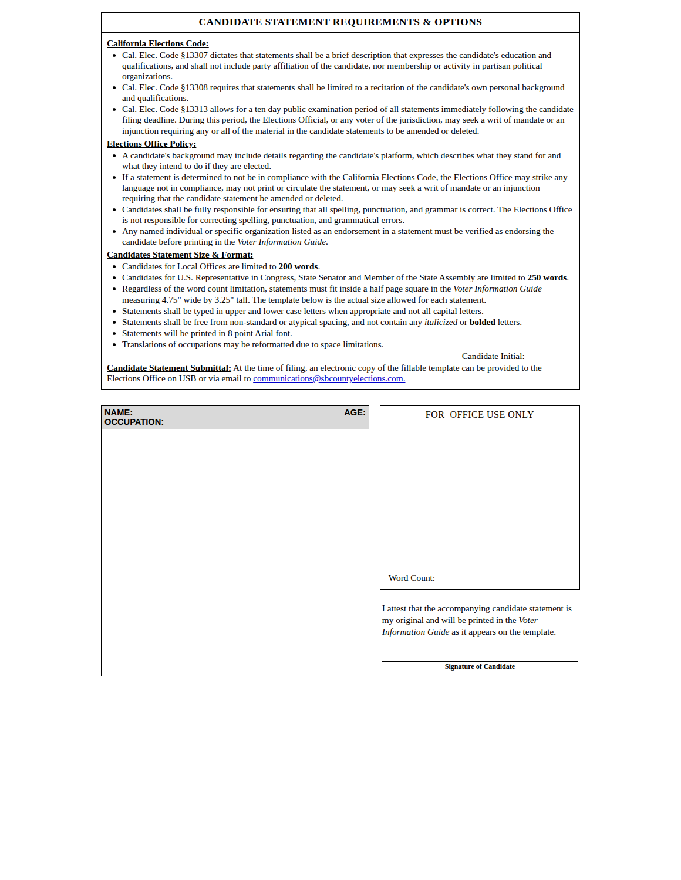CANDIDATE STATEMENT REQUIREMENTS & OPTIONS
California Elections Code:
Cal. Elec. Code §13307 dictates that statements shall be a brief description that expresses the candidate's education and qualifications, and shall not include party affiliation of the candidate, nor membership or activity in partisan political organizations.
Cal. Elec. Code §13308 requires that statements shall be limited to a recitation of the candidate's own personal background and qualifications.
Cal. Elec. Code §13313 allows for a ten day public examination period of all statements immediately following the candidate filing deadline. During this period, the Elections Official, or any voter of the jurisdiction, may seek a writ of mandate or an injunction requiring any or all of the material in the candidate statements to be amended or deleted.
Elections Office Policy:
A candidate's background may include details regarding the candidate's platform, which describes what they stand for and what they intend to do if they are elected.
If a statement is determined to not be in compliance with the California Elections Code, the Elections Office may strike any language not in compliance, may not print or circulate the statement, or may seek a writ of mandate or an injunction requiring that the candidate statement be amended or deleted.
Candidates shall be fully responsible for ensuring that all spelling, punctuation, and grammar is correct. The Elections Office is not responsible for correcting spelling, punctuation, and grammatical errors.
Any named individual or specific organization listed as an endorsement in a statement must be verified as endorsing the candidate before printing in the Voter Information Guide.
Candidates Statement Size & Format:
Candidates for Local Offices are limited to 200 words.
Candidates for U.S. Representative in Congress, State Senator and Member of the State Assembly are limited to 250 words.
Regardless of the word count limitation, statements must fit inside a half page square in the Voter Information Guide measuring 4.75" wide by 3.25" tall. The template below is the actual size allowed for each statement.
Statements shall be typed in upper and lower case letters when appropriate and not all capital letters.
Statements shall be free from non-standard or atypical spacing, and not contain any italicized or bolded letters.
Statements will be printed in 8 point Arial font.
Translations of occupations may be reformatted due to space limitations.
Candidate Initial:___________
Candidate Statement Submittal: At the time of filing, an electronic copy of the fillable template can be provided to the Elections Office on USB or via email to communications@sbcountyelections.com.
NAME: AGE:
OCCUPATION:
FOR OFFICE USE ONLY
Word Count:
I attest that the accompanying candidate statement is my original and will be printed in the Voter Information Guide as it appears on the template.
Signature of Candidate